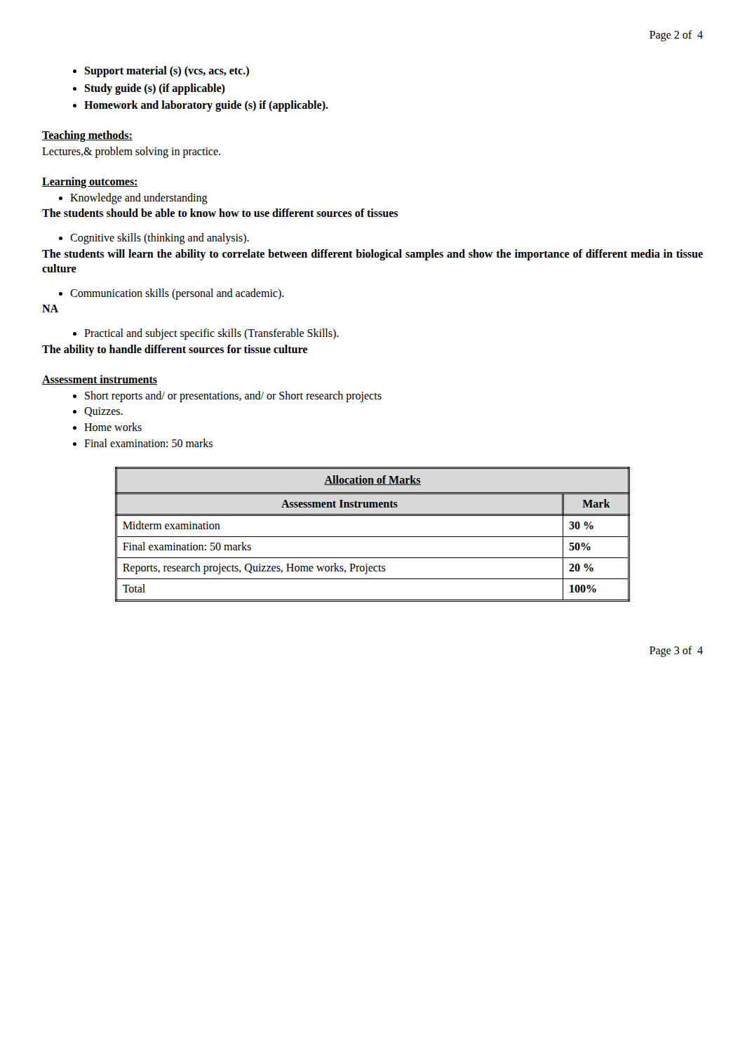Page 2 of 4
Support material (s) (vcs, acs, etc.)
Study guide (s) (if applicable)
Homework and laboratory guide (s) if (applicable).
Teaching methods:
Lectures,& problem solving in practice.
Learning outcomes:
Knowledge and understanding
The students should be able to know how to use different sources of tissues
Cognitive skills (thinking and analysis).
The students will learn the ability to correlate between different biological samples and show the importance of different media in tissue culture
Communication skills (personal and academic).
NA
Practical and subject specific skills (Transferable Skills).
The ability to handle different sources for tissue culture
Assessment instruments
Short reports and/ or presentations, and/ or Short research projects
Quizzes.
Home works
Final examination: 50 marks
| Allocation of Marks |
| --- |
| Assessment Instruments | Mark |
| Midterm examination | 30 % |
| Final examination: 50 marks | 50% |
| Reports, research projects, Quizzes, Home works, Projects | 20 % |
| Total | 100% |
Page 3 of 4